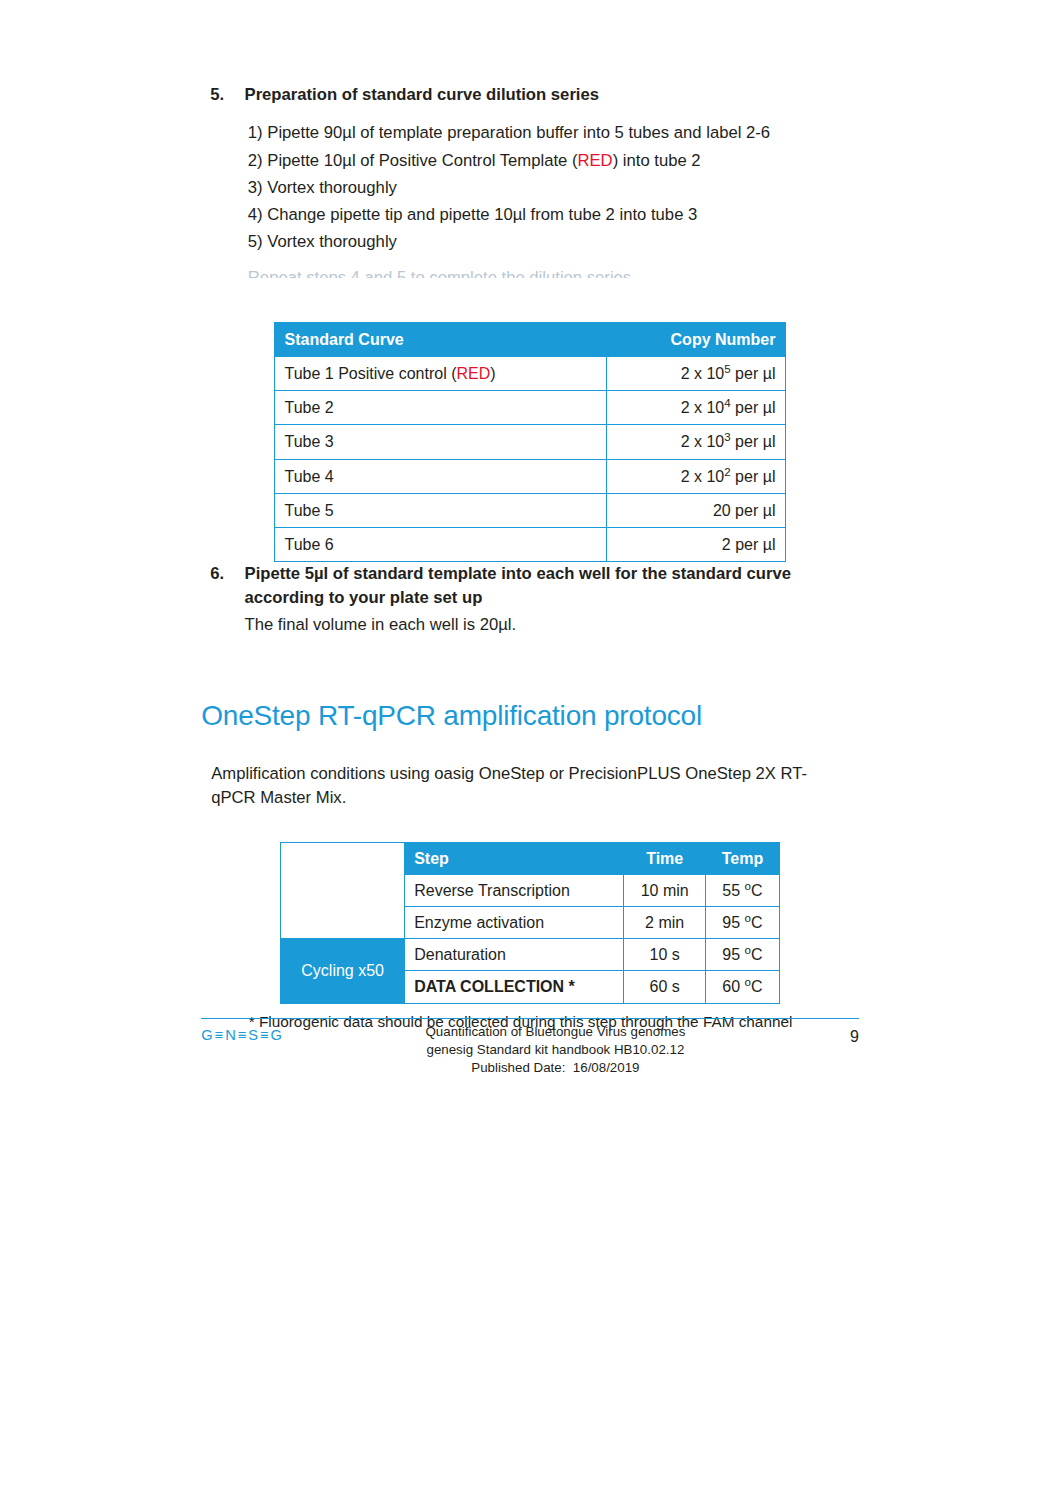5. Preparation of standard curve dilution series
1) Pipette 90µl of template preparation buffer into 5 tubes and label 2-6
2) Pipette 10µl of Positive Control Template (RED) into tube 2
3) Vortex thoroughly
4) Change pipette tip and pipette 10µl from tube 2 into tube 3
5) Vortex thoroughly
Repeat steps 4 and 5 to complete the dilution series
| Standard Curve | Copy Number |
| --- | --- |
| Tube 1 Positive control ( RED ) | 2 x 10 5 per µl |
| Tube 2 | 2 x 10 4 per µl |
| Tube 3 | 2 x 10 3 per µl |
| Tube 4 | 2 x 10 2 per µl |
| Tube 5 | 20 per µl |
| Tube 6 | 2 per µl |
6. Pipette 5µl of standard template into each well for the standard curve according to your plate set up
The final volume in each well is 20µl.
OneStep RT-qPCR amplification protocol
Amplification conditions using oasig OneStep or PrecisionPLUS OneStep 2X RT-qPCR Master Mix.
| | Step | Time | Temp |
| | Reverse Transcription | 10 min | 55 o C |
| | Enzyme activation | 2 min | 95 o C |
| Cycling x50 | Denaturation | 10 s | 95 o C |
| DATA COLLECTION * | 60 s | 60 o C |
* Fluorogenic data should be collected during this step through the FAM channel
G≡N≡S≡G
Quantification of Bluetongue Virus genomes
genesig Standard kit handbook HB10.02.12
Published Date: 16/08/2019
9